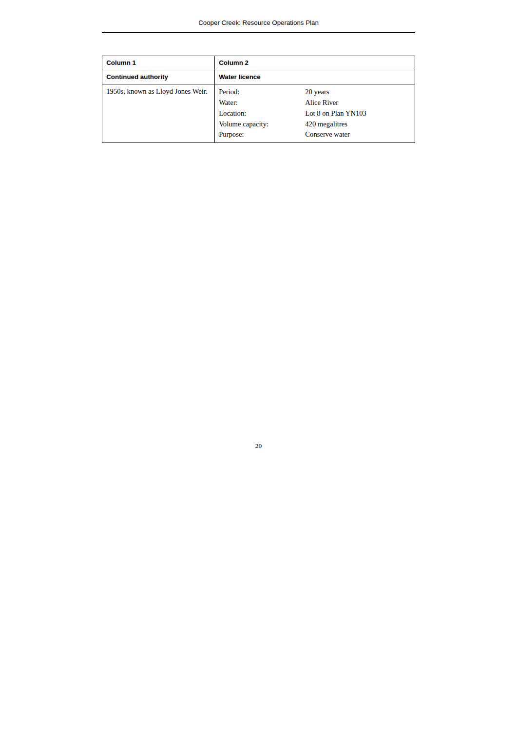Cooper Creek: Resource Operations Plan
| Column 1 | Column 2 |
| --- | --- |
| Continued authority | Water licence |
| 1950s, known as Lloyd Jones Weir. | / Period: / 20 years / / Water: / Alice River / / Location: / Lot 8 on Plan YN103 / / Volume capacity: / 420 megalitres / / Purpose: / Conserve water / |
20